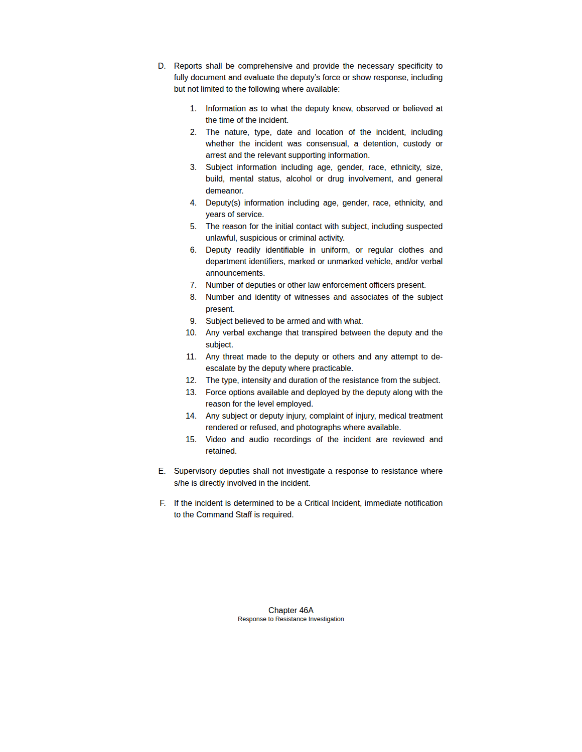Reports shall be comprehensive and provide the necessary specificity to fully document and evaluate the deputy’s force or show response, including but not limited to the following where available:
Information as to what the deputy knew, observed or believed at the time of the incident.
The nature, type, date and location of the incident, including whether the incident was consensual, a detention, custody or arrest and the relevant supporting information.
Subject information including age, gender, race, ethnicity, size, build, mental status, alcohol or drug involvement, and general demeanor.
Deputy(s) information including age, gender, race, ethnicity, and years of service.
The reason for the initial contact with subject, including suspected unlawful, suspicious or criminal activity.
Deputy readily identifiable in uniform, or regular clothes and department identifiers, marked or unmarked vehicle, and/or verbal announcements.
Number of deputies or other law enforcement officers present.
Number and identity of witnesses and associates of the subject present.
Subject believed to be armed and with what.
Any verbal exchange that transpired between the deputy and the subject.
Any threat made to the deputy or others and any attempt to de-escalate by the deputy where practicable.
The type, intensity and duration of the resistance from the subject.
Force options available and deployed by the deputy along with the reason for the level employed.
Any subject or deputy injury, complaint of injury, medical treatment rendered or refused, and photographs where available.
Video and audio recordings of the incident are reviewed and retained.
Supervisory deputies shall not investigate a response to resistance where s/he is directly involved in the incident.
If the incident is determined to be a Critical Incident, immediate notification to the Command Staff is required.
Chapter 46A
Response to Resistance Investigation